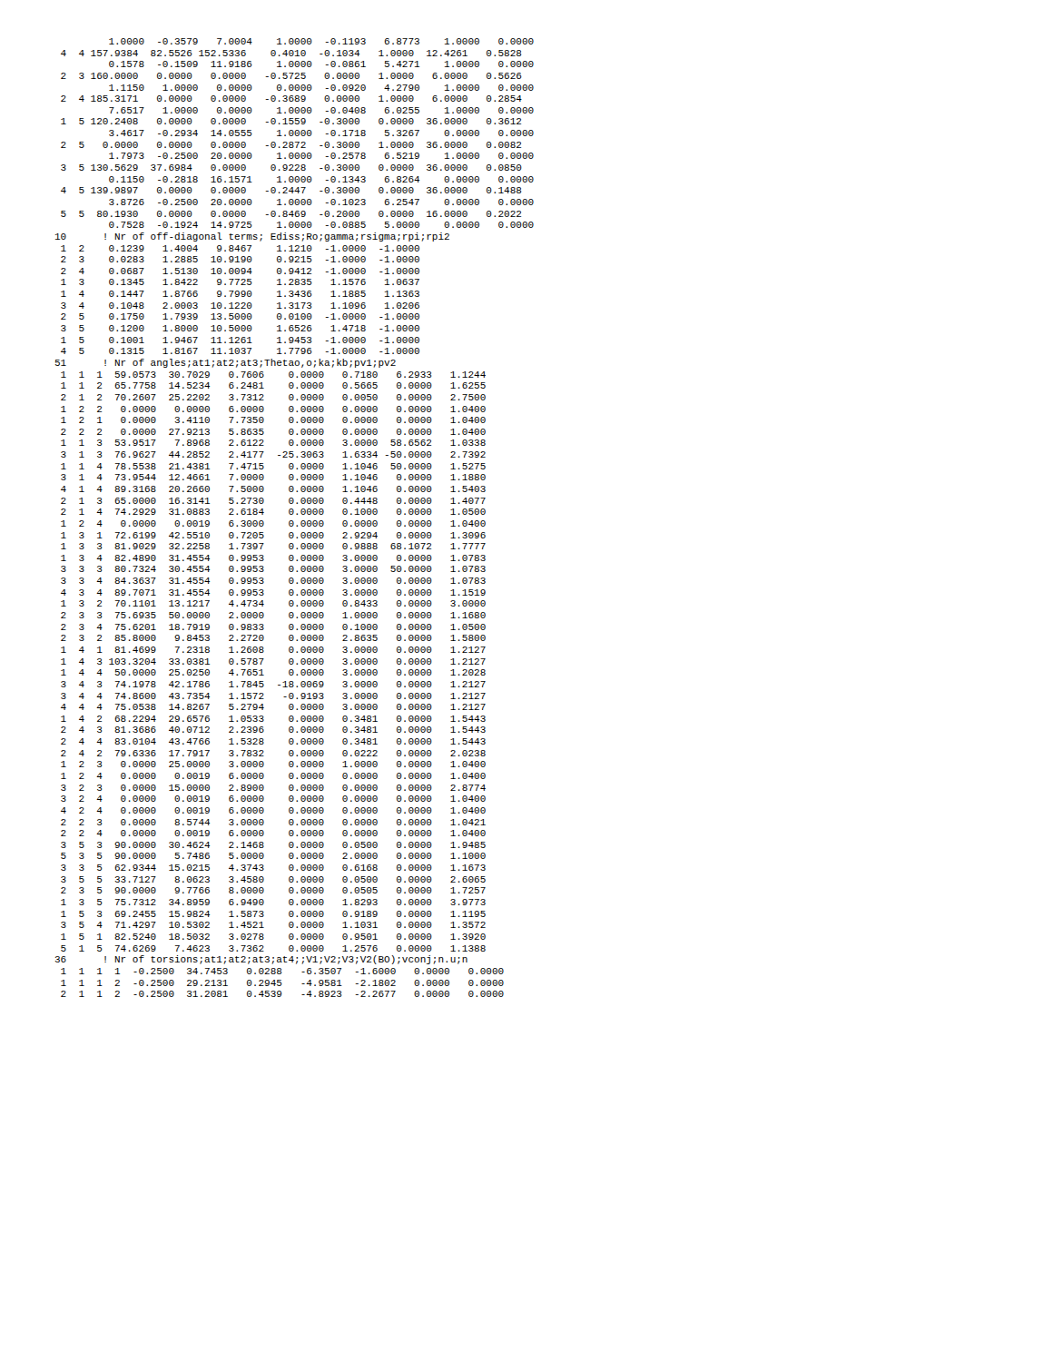1.0000  -0.3579   7.0004    1.0000  -0.1193   6.8773    1.0000   0.0000
 4  4 157.9384  82.5526 152.5336    0.4010  -0.1034   1.0000  12.4261   0.5828
         0.1578  -0.1509  11.9186    1.0000  -0.0861   5.4271    1.0000   0.0000
 2  3 160.0000   0.0000   0.0000   -0.5725   0.0000   1.0000   6.0000   0.5626
         1.1150   1.0000   0.0000    0.0000  -0.0920   4.2790    1.0000   0.0000
 2  4 185.3171   0.0000   0.0000   -0.3689   0.0000   1.0000   6.0000   0.2854
         7.6517   1.0000   0.0000    1.0000  -0.0408   6.0255    1.0000   0.0000
 1  5 120.2408   0.0000   0.0000   -0.1559  -0.3000   0.0000  36.0000   0.3612
         3.4617  -0.2934  14.0555    1.0000  -0.1718   5.3267    0.0000   0.0000
 2  5   0.0000   0.0000   0.0000   -0.2872  -0.3000   1.0000  36.0000   0.0082
         1.7973  -0.2500  20.0000    1.0000  -0.2578   6.5219    1.0000   0.0000
 3  5 130.5629  37.6984   0.0000    0.9228  -0.3000   0.0000  36.0000   0.0850
         0.1150  -0.2818  16.1571    1.0000  -0.1343   6.8264    0.0000   0.0000
 4  5 139.9897   0.0000   0.0000   -0.2447  -0.3000   0.0000  36.0000   0.1488
         3.8726  -0.2500  20.0000    1.0000  -0.1023   6.2547    0.0000   0.0000
 5  5  80.1930   0.0000   0.0000   -0.8469  -0.2000   0.0000  16.0000   0.2022
         0.7528  -0.1924  14.9725    1.0000  -0.0885   5.0000    0.0000   0.0000
10      ! Nr of off-diagonal terms; Ediss;Ro;gamma;rsigma;rpi;rpi2
 1  2    0.1239   1.4004   9.8467    1.1210  -1.0000  -1.0000
 2  3    0.0283   1.2885  10.9190    0.9215  -1.0000  -1.0000
 2  4    0.0687   1.5130  10.0094    0.9412  -1.0000  -1.0000
 1  3    0.1345   1.8422   9.7725    1.2835   1.1576   1.0637
 1  4    0.1447   1.8766   9.7990    1.3436   1.1885   1.1363
 3  4    0.1048   2.0003  10.1220    1.3173   1.1096   1.0206
 2  5    0.1750   1.7939  13.5000    0.0100  -1.0000  -1.0000
 3  5    0.1200   1.8000  10.5000    1.6526   1.4718  -1.0000
 1  5    0.1001   1.9467  11.1261    1.9453  -1.0000  -1.0000
 4  5    0.1315   1.8167  11.1037    1.7796  -1.0000  -1.0000
51      ! Nr of angles;at1;at2;at3;Thetao,o;ka;kb;pv1;pv2
 1  1  1  59.0573  30.7029   0.7606    0.0000   0.7180   6.2933   1.1244
 1  1  2  65.7758  14.5234   6.2481    0.0000   0.5665   0.0000   1.6255
 2  1  2  70.2607  25.2202   3.7312    0.0000   0.0050   0.0000   2.7500
 1  2  2   0.0000   0.0000   6.0000    0.0000   0.0000   0.0000   1.0400
 1  2  1   0.0000   3.4110   7.7350    0.0000   0.0000   0.0000   1.0400
 2  2  2   0.0000  27.9213   5.8635    0.0000   0.0000   0.0000   1.0400
 1  1  3  53.9517   7.8968   2.6122    0.0000   3.0000  58.6562   1.0338
 3  1  3  76.9627  44.2852   2.4177  -25.3063   1.6334 -50.0000   2.7392
 1  1  4  78.5538  21.4381   7.4715    0.0000   1.1046  50.0000   1.5275
 3  1  4  73.9544  12.4661   7.0000    0.0000   1.1046   0.0000   1.1880
 4  1  4  89.3168  20.2660   7.5000    0.0000   1.1046   0.0000   1.5403
 2  1  3  65.0000  16.3141   5.2730    0.0000   0.4448   0.0000   1.4077
 2  1  4  74.2929  31.0883   2.6184    0.0000   0.1000   0.0000   1.0500
 1  2  4   0.0000   0.0019   6.3000    0.0000   0.0000   0.0000   1.0400
 1  3  1  72.6199  42.5510   0.7205    0.0000   2.9294   0.0000   1.3096
 1  3  3  81.9029  32.2258   1.7397    0.0000   0.9888  68.1072   1.7777
 1  3  4  82.4890  31.4554   0.9953    0.0000   3.0000   0.0000   1.0783
 3  3  3  80.7324  30.4554   0.9953    0.0000   3.0000  50.0000   1.0783
 3  3  4  84.3637  31.4554   0.9953    0.0000   3.0000   0.0000   1.0783
 4  3  4  89.7071  31.4554   0.9953    0.0000   3.0000   0.0000   1.1519
 1  3  2  70.1101  13.1217   4.4734    0.0000   0.8433   0.0000   3.0000
 2  3  3  75.6935  50.0000   2.0000    0.0000   1.0000   0.0000   1.1680
 2  3  4  75.6201  18.7919   0.9833    0.0000   0.1000   0.0000   1.0500
 2  3  2  85.8000   9.8453   2.2720    0.0000   2.8635   0.0000   1.5800
 1  4  1  81.4699   7.2318   1.2608    0.0000   3.0000   0.0000   1.2127
 1  4  3 103.3204  33.0381   0.5787    0.0000   3.0000   0.0000   1.2127
 1  4  4  50.0000  25.0250   4.7651    0.0000   3.0000   0.0000   1.2028
 3  4  3  74.1978  42.1786   1.7845  -18.0069   3.0000   0.0000   1.2127
 3  4  4  74.8600  43.7354   1.1572   -0.9193   3.0000   0.0000   1.2127
 4  4  4  75.0538  14.8267   5.2794    0.0000   3.0000   0.0000   1.2127
 1  4  2  68.2294  29.6576   1.0533    0.0000   0.3481   0.0000   1.5443
 2  4  3  81.3686  40.0712   2.2396    0.0000   0.3481   0.0000   1.5443
 2  4  4  83.0104  43.4766   1.5328    0.0000   0.3481   0.0000   1.5443
 2  4  2  79.6336  17.7917   3.7832    0.0000   0.0222   0.0000   2.0238
 1  2  3   0.0000  25.0000   3.0000    0.0000   1.0000   0.0000   1.0400
 1  2  4   0.0000   0.0019   6.0000    0.0000   0.0000   0.0000   1.0400
 3  2  3   0.0000  15.0000   2.8900    0.0000   0.0000   0.0000   2.8774
 3  2  4   0.0000   0.0019   6.0000    0.0000   0.0000   0.0000   1.0400
 4  2  4   0.0000   0.0019   6.0000    0.0000   0.0000   0.0000   1.0400
 2  2  3   0.0000   8.5744   3.0000    0.0000   0.0000   0.0000   1.0421
 2  2  4   0.0000   0.0019   6.0000    0.0000   0.0000   0.0000   1.0400
 3  5  3  90.0000  30.4624   2.1468    0.0000   0.0500   0.0000   1.9485
 5  3  5  90.0000   5.7486   5.0000    0.0000   2.0000   0.0000   1.1000
 3  3  5  62.9344  15.0215   4.3743    0.0000   0.6168   0.0000   1.1673
 3  5  5  33.7127   8.0623   3.4580    0.0000   0.0500   0.0000   2.6065
 2  3  5  90.0000   9.7766   8.0000    0.0000   0.0505   0.0000   1.7257
 1  3  5  75.7312  34.8959   6.9490    0.0000   1.8293   0.0000   3.9773
 1  5  3  69.2455  15.9824   1.5873    0.0000   0.9189   0.0000   1.1195
 3  5  4  71.4297  10.5302   1.4521    0.0000   1.1031   0.0000   1.3572
 1  5  1  82.5240  18.5032   3.0278    0.0000   0.9501   0.0000   1.3920
 5  1  5  74.6269   7.4623   3.7362    0.0000   1.2576   0.0000   1.1388
36      ! Nr of torsions;at1;at2;at3;at4;;V1;V2;V3;V2(BO);vconj;n.u;n
 1  1  1  1  -0.2500  34.7453   0.0288   -6.3507  -1.6000   0.0000   0.0000
 1  1  1  2  -0.2500  29.2131   0.2945   -4.9581  -2.1802   0.0000   0.0000
 2  1  1  2  -0.2500  31.2081   0.4539   -4.8923  -2.2677   0.0000   0.0000